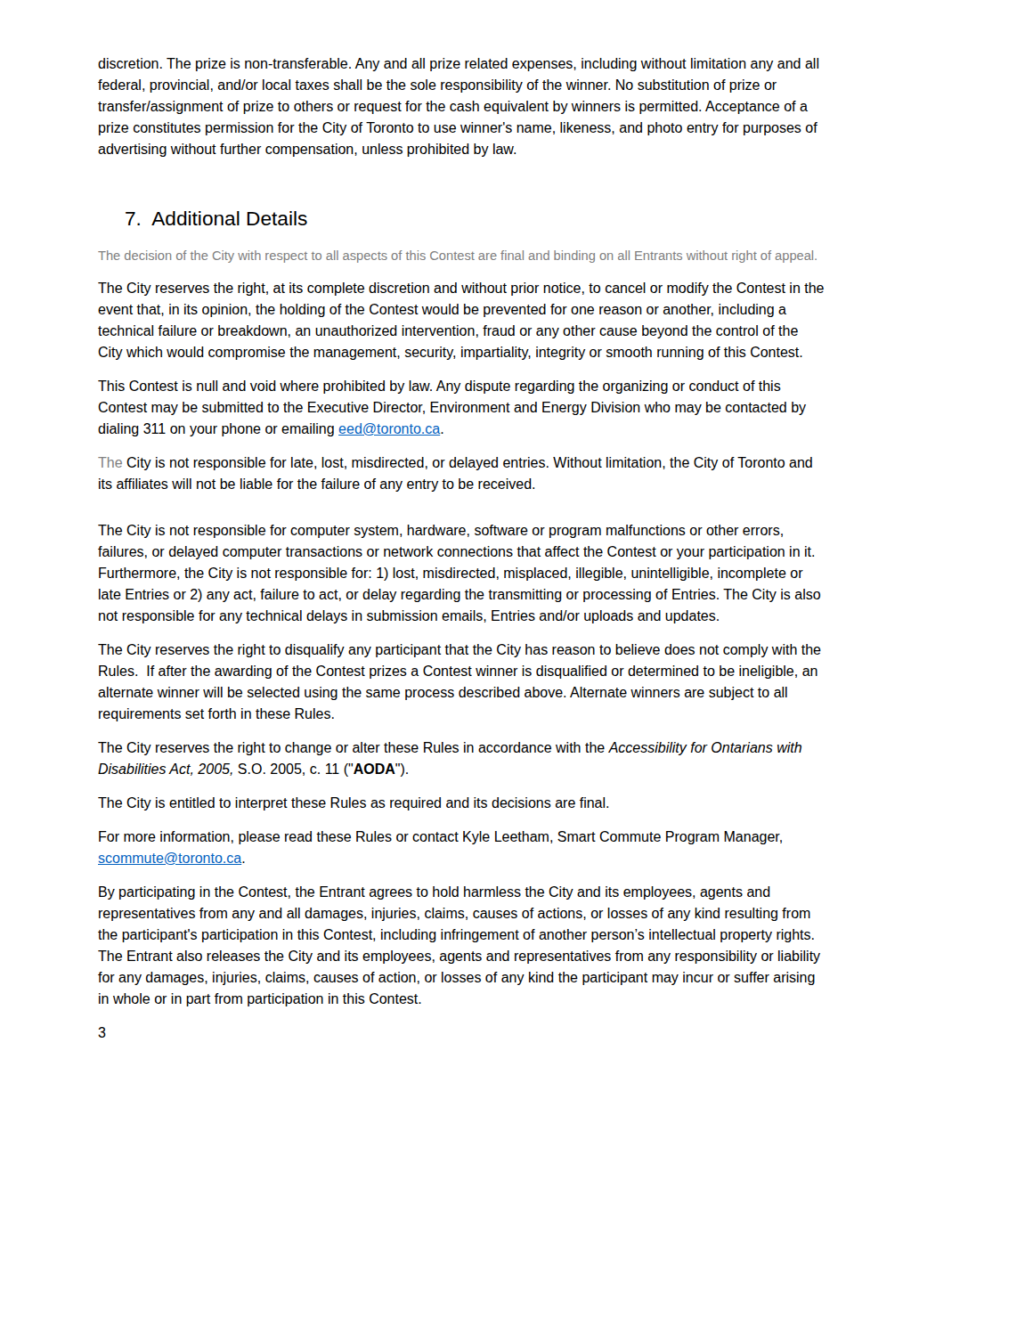discretion. The prize is non-transferable. Any and all prize related expenses, including without limitation any and all federal, provincial, and/or local taxes shall be the sole responsibility of the winner. No substitution of prize or transfer/assignment of prize to others or request for the cash equivalent by winners is permitted. Acceptance of a prize constitutes permission for the City of Toronto to use winner's name, likeness, and photo entry for purposes of advertising without further compensation, unless prohibited by law.
7. Additional Details
The decision of the City with respect to all aspects of this Contest are final and binding on all Entrants without right of appeal.
The City reserves the right, at its complete discretion and without prior notice, to cancel or modify the Contest in the event that, in its opinion, the holding of the Contest would be prevented for one reason or another, including a technical failure or breakdown, an unauthorized intervention, fraud or any other cause beyond the control of the City which would compromise the management, security, impartiality, integrity or smooth running of this Contest.
This Contest is null and void where prohibited by law. Any dispute regarding the organizing or conduct of this Contest may be submitted to the Executive Director, Environment and Energy Division who may be contacted by dialing 311 on your phone or emailing eed@toronto.ca.
The City is not responsible for late, lost, misdirected, or delayed entries. Without limitation, the City of Toronto and its affiliates will not be liable for the failure of any entry to be received.
The City is not responsible for computer system, hardware, software or program malfunctions or other errors, failures, or delayed computer transactions or network connections that affect the Contest or your participation in it. Furthermore, the City is not responsible for: 1) lost, misdirected, misplaced, illegible, unintelligible, incomplete or late Entries or 2) any act, failure to act, or delay regarding the transmitting or processing of Entries. The City is also not responsible for any technical delays in submission emails, Entries and/or uploads and updates.
The City reserves the right to disqualify any participant that the City has reason to believe does not comply with the Rules. If after the awarding of the Contest prizes a Contest winner is disqualified or determined to be ineligible, an alternate winner will be selected using the same process described above. Alternate winners are subject to all requirements set forth in these Rules.
The City reserves the right to change or alter these Rules in accordance with the Accessibility for Ontarians with Disabilities Act, 2005, S.O. 2005, c. 11 ("AODA").
The City is entitled to interpret these Rules as required and its decisions are final.
For more information, please read these Rules or contact Kyle Leetham, Smart Commute Program Manager, scommute@toronto.ca.
By participating in the Contest, the Entrant agrees to hold harmless the City and its employees, agents and representatives from any and all damages, injuries, claims, causes of actions, or losses of any kind resulting from the participant's participation in this Contest, including infringement of another person’s intellectual property rights. The Entrant also releases the City and its employees, agents and representatives from any responsibility or liability for any damages, injuries, claims, causes of action, or losses of any kind the participant may incur or suffer arising in whole or in part from participation in this Contest.
3